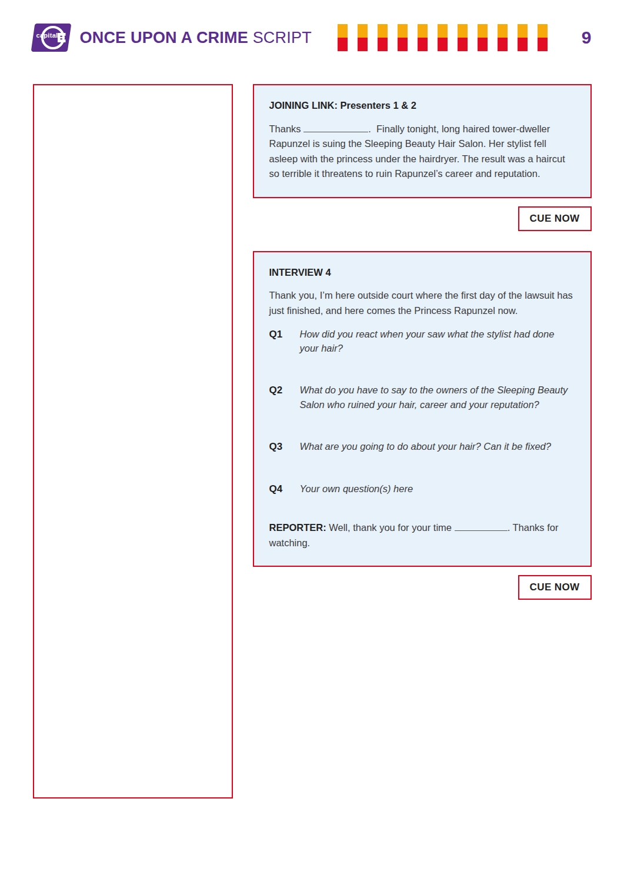capital
ONCE UPON A CRIME SCRIPT
9
JOINING LINK: Presenters 1 & 2
Thanks . Finally tonight, long haired tower-dweller Rapunzel is suing the Sleeping Beauty Hair Salon. Her stylist fell asleep with the princess under the hairdryer. The result was a haircut so terrible it threatens to ruin Rapunzel’s career and reputation.
CUE NOW
INTERVIEW 4
Thank you, I’m here outside court where the first day of the lawsuit has just finished, and here comes the Princess Rapunzel now.
Q1
How did you react when your saw what the stylist had done your hair?
Q2
What do you have to say to the owners of the Sleeping Beauty Salon who ruined your hair, career and your reputation?
Q3
What are you going to do about your hair? Can it be fixed?
Q4
Your own question(s) here
REPORTER: Well, thank you for your time . Thanks for watching.
CUE NOW